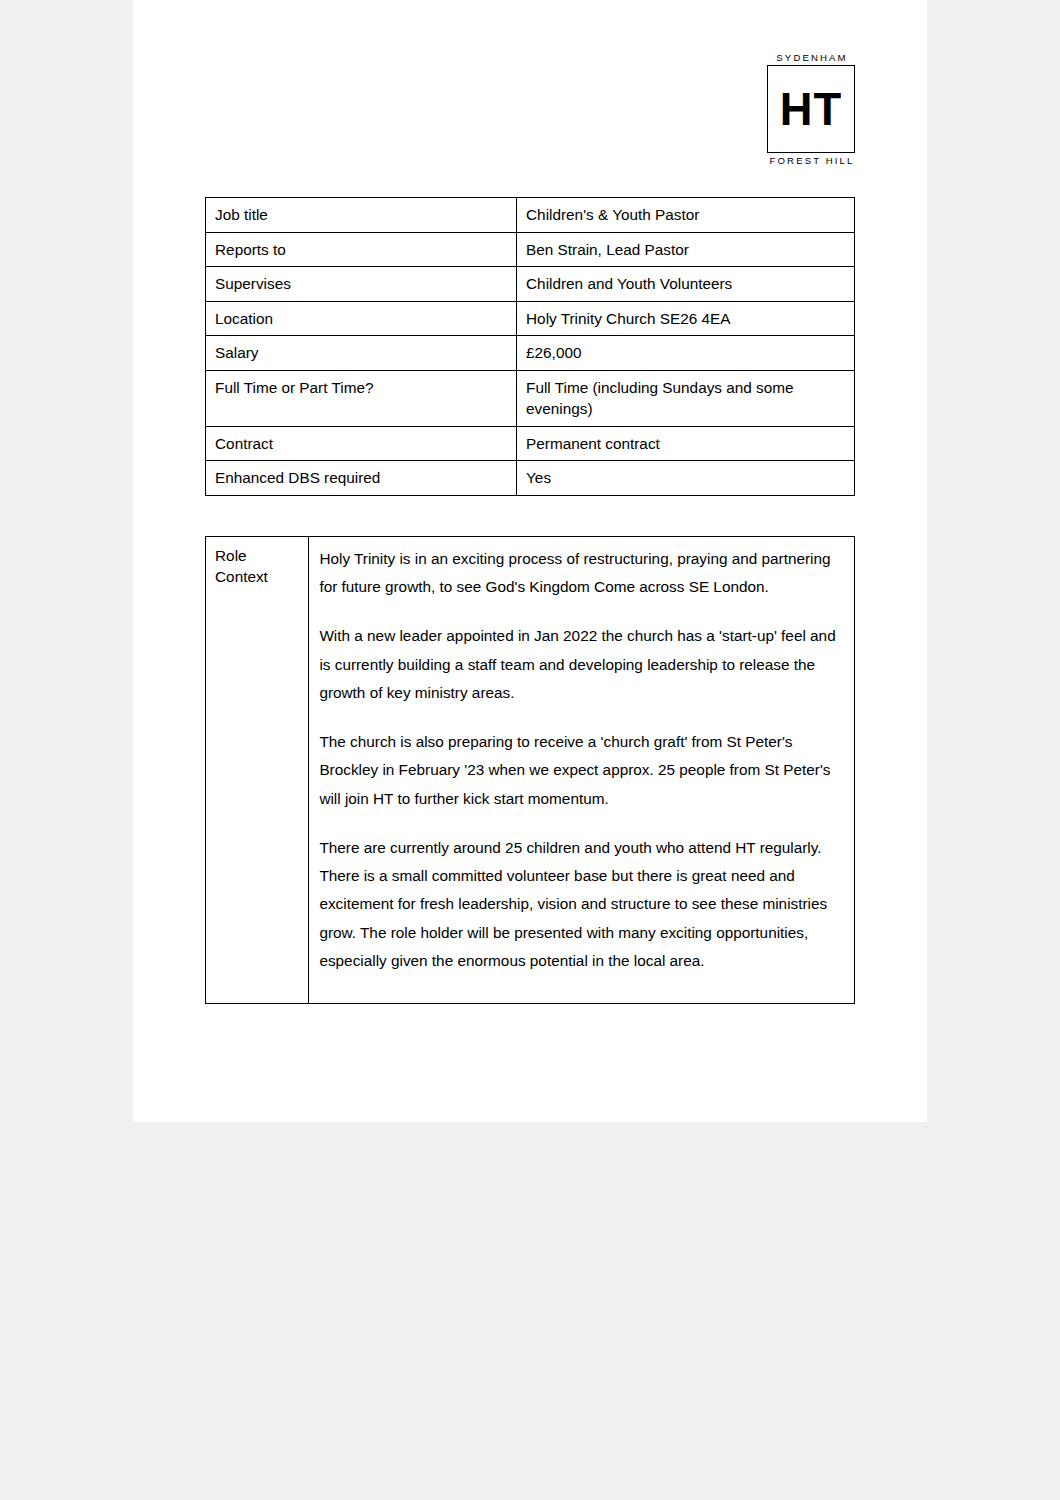SYDENHAM
HT
FOREST HILL
| Job title | Children's & Youth Pastor |
| Reports to | Ben Strain, Lead Pastor |
| Supervises | Children and Youth Volunteers |
| Location | Holy Trinity Church SE26 4EA |
| Salary | £26,000 |
| Full Time or Part Time? | Full Time (including Sundays and some evenings) |
| Contract | Permanent contract |
| Enhanced DBS required | Yes |
| Role Context | Holy Trinity is in an exciting process of restructuring, praying and partnering for future growth, to see God's Kingdom Come across SE London. With a new leader appointed in Jan 2022 the church has a 'start-up' feel and is currently building a staff team and developing leadership to release the growth of key ministry areas. The church is also preparing to receive a 'church graft' from St Peter's Brockley in February '23 when we expect approx. 25 people from St Peter's will join HT to further kick start momentum. There are currently around 25 children and youth who attend HT regularly. There is a small committed volunteer base but there is great need and excitement for fresh leadership, vision and structure to see these ministries grow. The role holder will be presented with many exciting opportunities, especially given the enormous potential in the local area. |